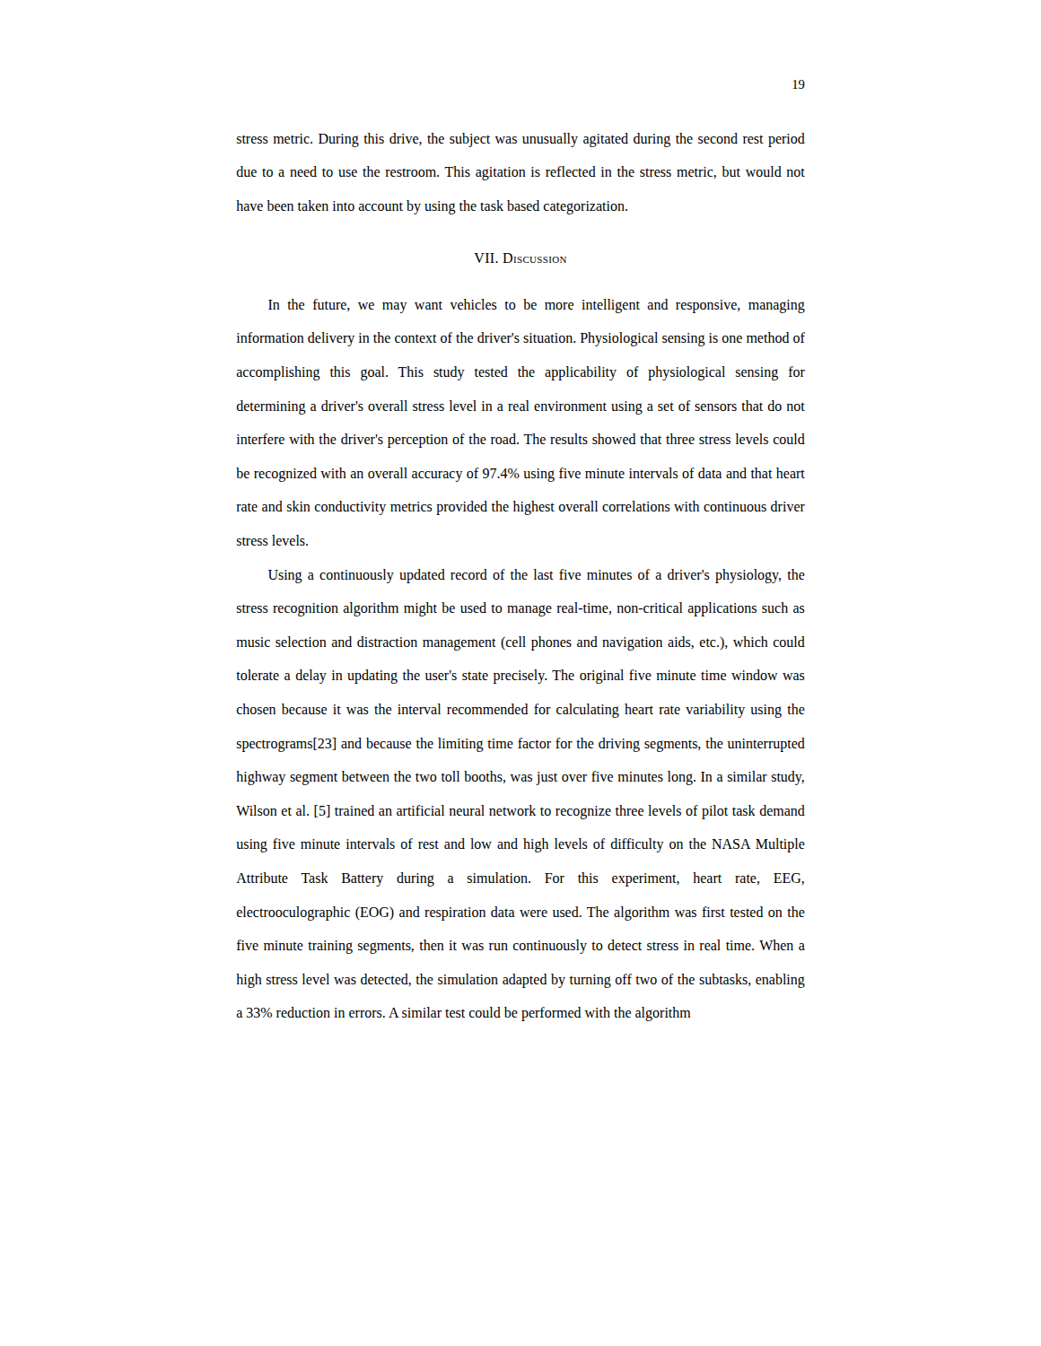19
stress metric. During this drive, the subject was unusually agitated during the second rest period due to a need to use the restroom. This agitation is reflected in the stress metric, but would not have been taken into account by using the task based categorization.
VII. Discussion
In the future, we may want vehicles to be more intelligent and responsive, managing information delivery in the context of the driver's situation. Physiological sensing is one method of accomplishing this goal. This study tested the applicability of physiological sensing for determining a driver's overall stress level in a real environment using a set of sensors that do not interfere with the driver's perception of the road. The results showed that three stress levels could be recognized with an overall accuracy of 97.4% using five minute intervals of data and that heart rate and skin conductivity metrics provided the highest overall correlations with continuous driver stress levels.
Using a continuously updated record of the last five minutes of a driver's physiology, the stress recognition algorithm might be used to manage real-time, non-critical applications such as music selection and distraction management (cell phones and navigation aids, etc.), which could tolerate a delay in updating the user's state precisely. The original five minute time window was chosen because it was the interval recommended for calculating heart rate variability using the spectrograms[23] and because the limiting time factor for the driving segments, the uninterrupted highway segment between the two toll booths, was just over five minutes long. In a similar study, Wilson et al. [5] trained an artificial neural network to recognize three levels of pilot task demand using five minute intervals of rest and low and high levels of difficulty on the NASA Multiple Attribute Task Battery during a simulation. For this experiment, heart rate, EEG, electrooculographic (EOG) and respiration data were used. The algorithm was first tested on the five minute training segments, then it was run continuously to detect stress in real time. When a high stress level was detected, the simulation adapted by turning off two of the subtasks, enabling a 33% reduction in errors. A similar test could be performed with the algorithm